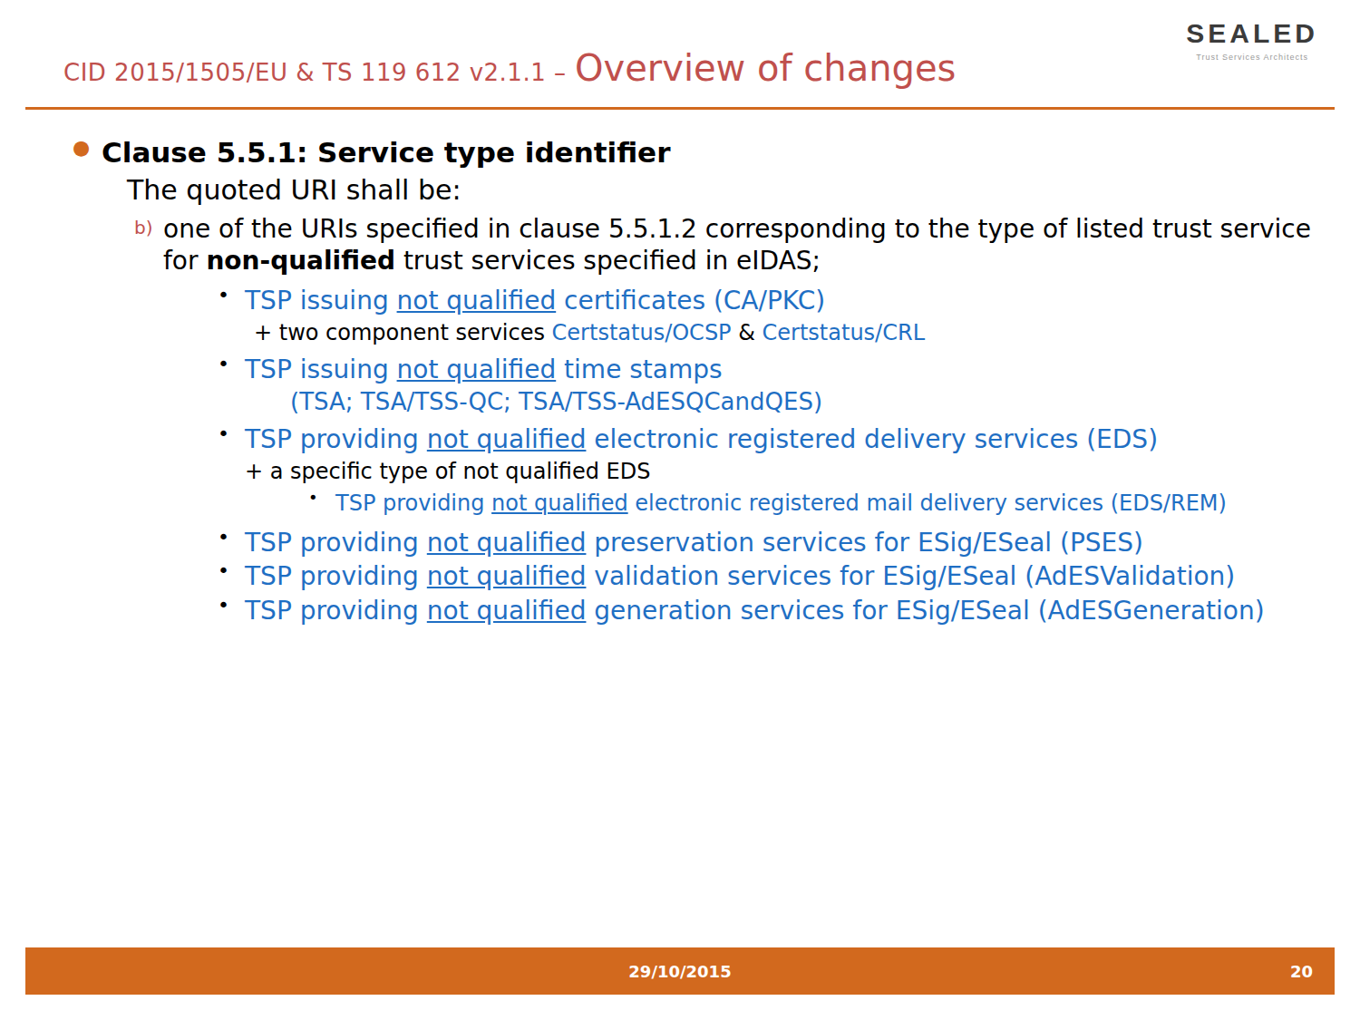SEALED
Trust Services Architects
CID 2015/1505/EU & TS 119 612 v2.1.1 – Overview of changes
Clause 5.5.1: Service type identifier
The quoted URI shall be:
b) one of the URIs specified in clause 5.5.1.2 corresponding to the type of listed trust service for non-qualified trust services specified in eIDAS;
TSP issuing not qualified certificates (CA/PKC)
+ two component services Certstatus/OCSP & Certstatus/CRL
TSP issuing not qualified time stamps
(TSA; TSA/TSS-QC; TSA/TSS-AdESQCandQES)
TSP providing not qualified electronic registered delivery services (EDS)
+ a specific type of not qualified EDS
TSP providing not qualified electronic registered mail delivery services (EDS/REM)
TSP providing not qualified preservation services for ESig/ESeal (PSES)
TSP providing not qualified validation services for ESig/ESeal (AdESValidation)
TSP providing not qualified generation services for ESig/ESeal (AdESGeneration)
29/10/2015
20